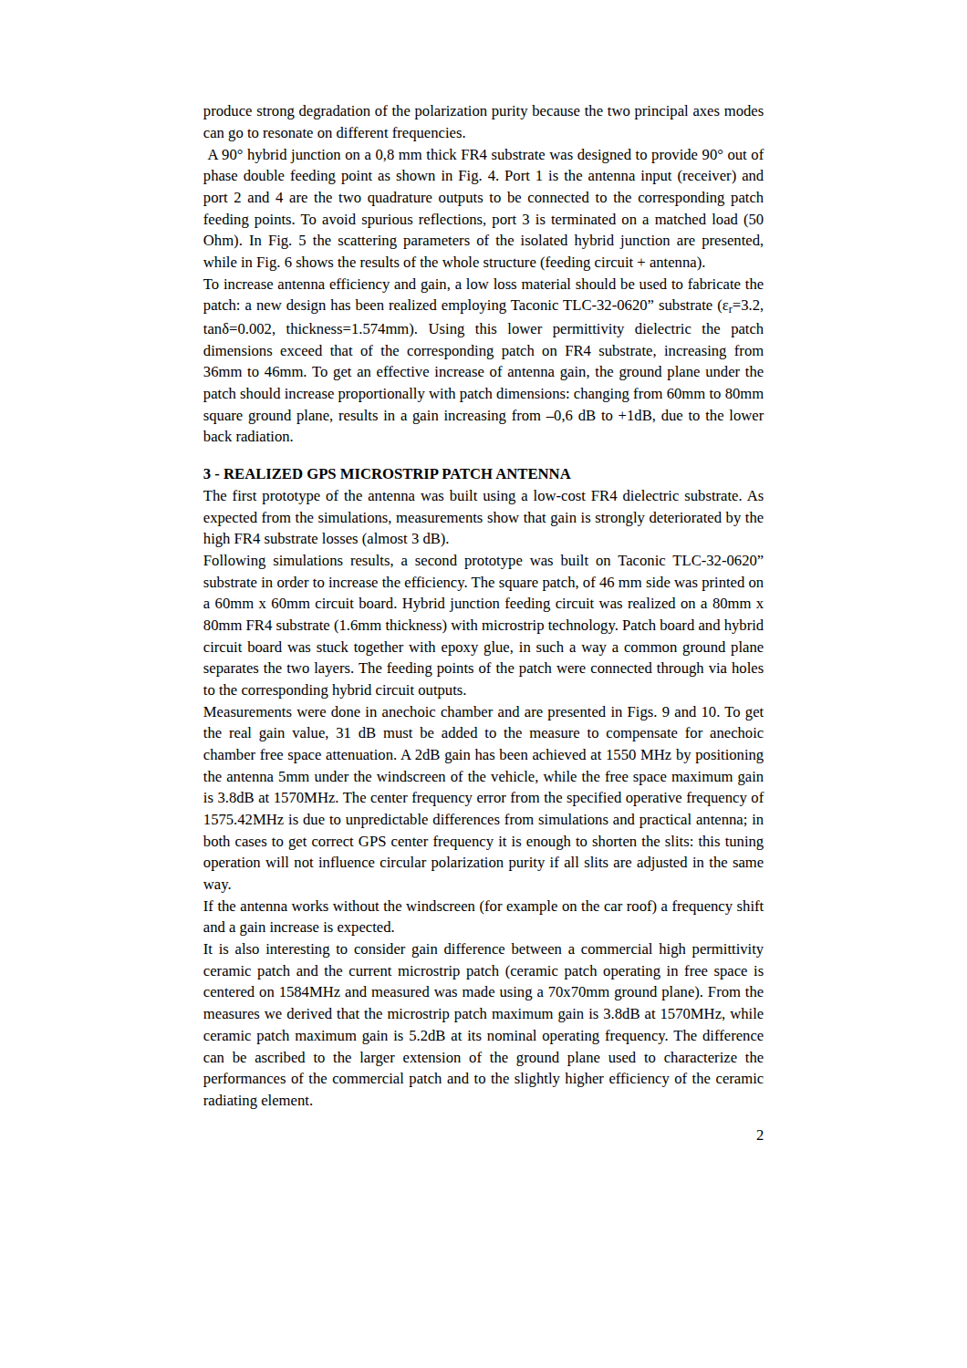produce strong degradation of the polarization purity because the two principal axes modes can go to resonate on different frequencies.
A 90° hybrid junction on a 0,8 mm thick FR4 substrate was designed to provide 90° out of phase double feeding point as shown in Fig. 4. Port 1 is the antenna input (receiver) and port 2 and 4 are the two quadrature outputs to be connected to the corresponding patch feeding points. To avoid spurious reflections, port 3 is terminated on a matched load (50 Ohm). In Fig. 5 the scattering parameters of the isolated hybrid junction are presented, while in Fig. 6 shows the results of the whole structure (feeding circuit + antenna).
To increase antenna efficiency and gain, a low loss material should be used to fabricate the patch: a new design has been realized employing Taconic TLC-32-0620” substrate (εr=3.2, tanδ=0.002, thickness=1.574mm). Using this lower permittivity dielectric the patch dimensions exceed that of the corresponding patch on FR4 substrate, increasing from 36mm to 46mm. To get an effective increase of antenna gain, the ground plane under the patch should increase proportionally with patch dimensions: changing from 60mm to 80mm square ground plane, results in a gain increasing from –0,6 dB to +1dB, due to the lower back radiation.
3 - Realized GPS Microstrip Patch Antenna
The first prototype of the antenna was built using a low-cost FR4 dielectric substrate. As expected from the simulations, measurements show that gain is strongly deteriorated by the high FR4 substrate losses (almost 3 dB).
Following simulations results, a second prototype was built on Taconic TLC-32-0620” substrate in order to increase the efficiency. The square patch, of 46 mm side was printed on a 60mm x 60mm circuit board. Hybrid junction feeding circuit was realized on a 80mm x 80mm FR4 substrate (1.6mm thickness) with microstrip technology. Patch board and hybrid circuit board was stuck together with epoxy glue, in such a way a common ground plane separates the two layers. The feeding points of the patch were connected through via holes to the corresponding hybrid circuit outputs.
Measurements were done in anechoic chamber and are presented in Figs. 9 and 10. To get the real gain value, 31 dB must be added to the measure to compensate for anechoic chamber free space attenuation. A 2dB gain has been achieved at 1550 MHz by positioning the antenna 5mm under the windscreen of the vehicle, while the free space maximum gain is 3.8dB at 1570MHz. The center frequency error from the specified operative frequency of 1575.42MHz is due to unpredictable differences from simulations and practical antenna; in both cases to get correct GPS center frequency it is enough to shorten the slits: this tuning operation will not influence circular polarization purity if all slits are adjusted in the same way.
If the antenna works without the windscreen (for example on the car roof) a frequency shift and a gain increase is expected.
It is also interesting to consider gain difference between a commercial high permittivity ceramic patch and the current microstrip patch (ceramic patch operating in free space is centered on 1584MHz and measured was made using a 70x70mm ground plane). From the measures we derived that the microstrip patch maximum gain is 3.8dB at 1570MHz, while ceramic patch maximum gain is 5.2dB at its nominal operating frequency. The difference can be ascribed to the larger extension of the ground plane used to characterize the performances of the commercial patch and to the slightly higher efficiency of the ceramic radiating element.
2